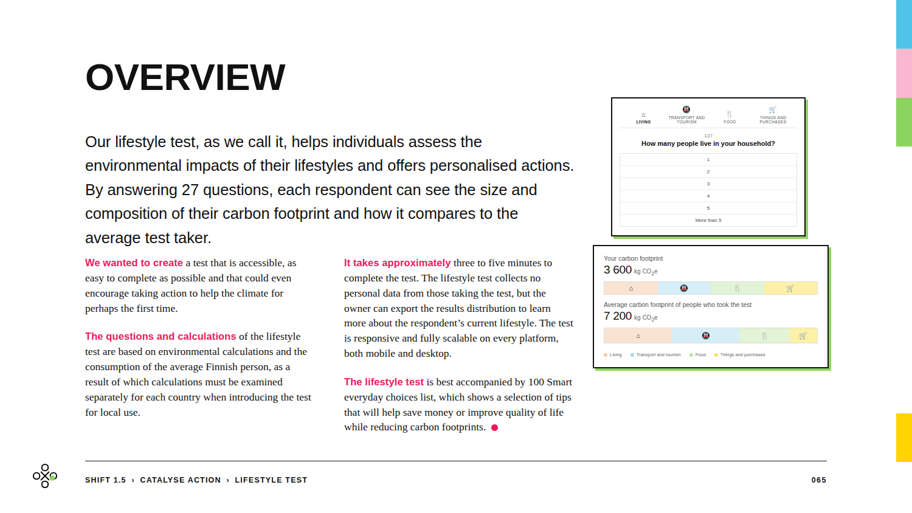OVERVIEW
Our lifestyle test, as we call it, helps individuals assess the environmental impacts of their lifestyles and offers personalised actions. By answering 27 questions, each respondent can see the size and composition of their carbon footprint and how it compares to the average test taker.
We wanted to create a test that is accessible, as easy to complete as possible and that could even encourage taking action to help the climate for perhaps the first time.
The questions and calculations of the lifestyle test are based on environmental calculations and the consumption of the average Finnish person, as a result of which calculations must be examined separately for each country when introducing the test for local use.
It takes approximately three to five minutes to complete the test. The lifestyle test collects no personal data from those taking the test, but the owner can export the results distribution to learn more about the respondent’s current lifestyle. The test is responsive and fully scalable on every platform, both mobile and desktop.
The lifestyle test is best accompanied by 100 Smart everyday choices list, which shows a selection of tips that will help save money or improve quality of life while reducing carbon footprints.
⌂LIVING
🚇TRANSPORT AND TOURISM
🍴FOOD
🛒THINGS AND PURCHASES
1/27
How many people live in your household?
1
2
3
4
5
More than 5
Your carbon footprint
3 600kg CO2e
⌂ 🚇 🍴 🛒
Average carbon footprint of people who took the test
7 200kg CO2e
⌂ 🚇 🍴 🛒
Living Transport and tourism Food Things and purchases
SHIFT 1.5 › CATALYSE ACTION › LIFESTYLE TEST
065